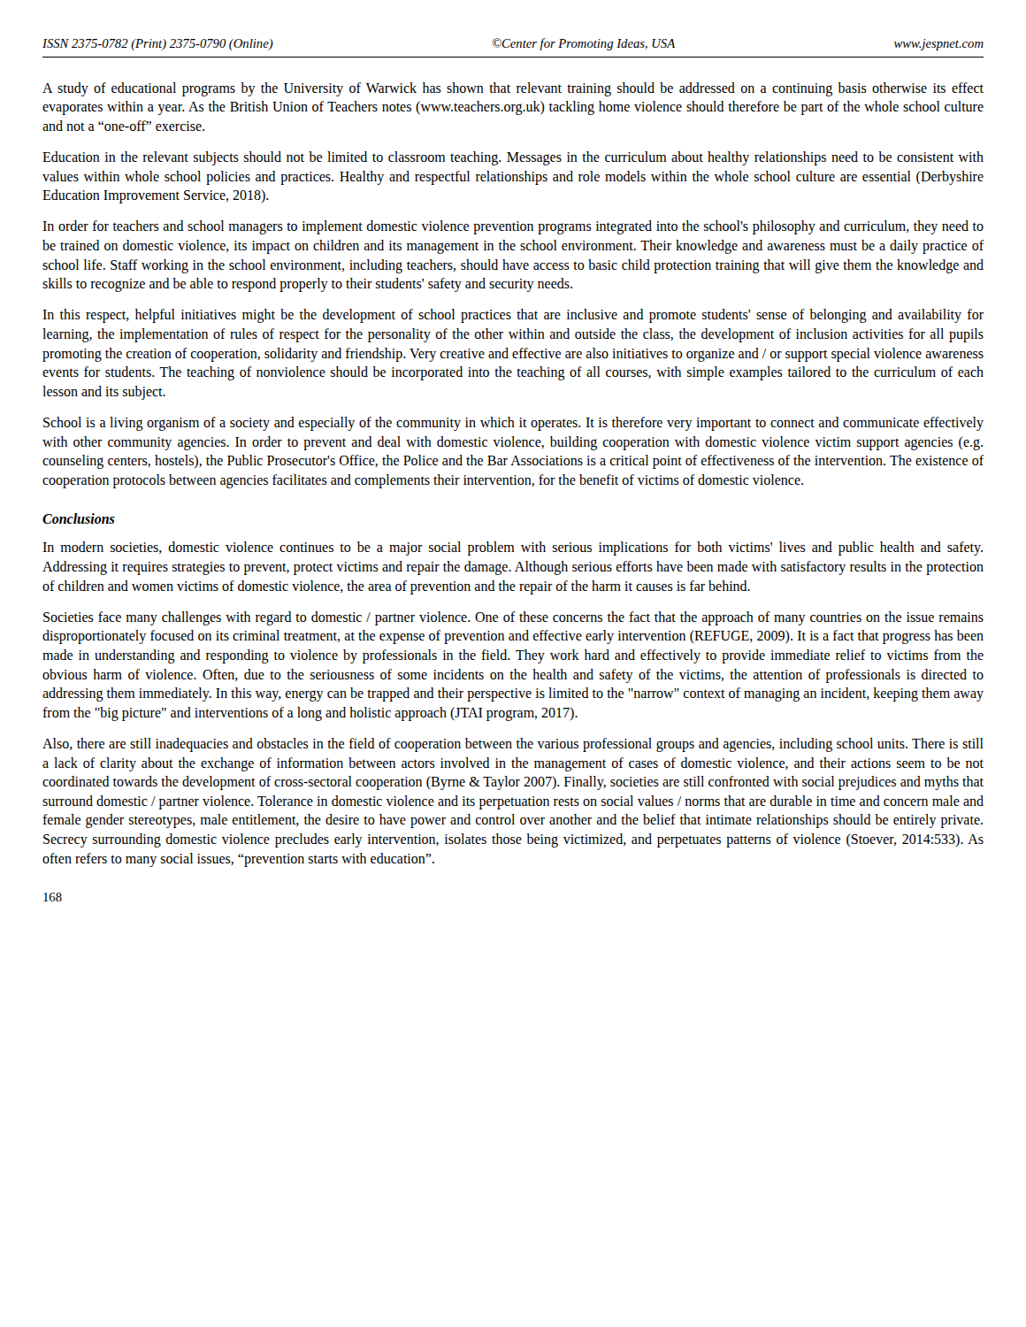ISSN 2375-0782 (Print) 2375-0790 (Online) ©Center for Promoting Ideas, USA www.jespnet.com
A study of educational programs by the University of Warwick has shown that relevant training should be addressed on a continuing basis otherwise its effect evaporates within a year. As the British Union of Teachers notes (www.teachers.org.uk) tackling home violence should therefore be part of the whole school culture and not a “one-off” exercise.
Education in the relevant subjects should not be limited to classroom teaching. Messages in the curriculum about healthy relationships need to be consistent with values within whole school policies and practices. Healthy and respectful relationships and role models within the whole school culture are essential (Derbyshire Education Improvement Service, 2018).
In order for teachers and school managers to implement domestic violence prevention programs integrated into the school's philosophy and curriculum, they need to be trained on domestic violence, its impact on children and its management in the school environment. Their knowledge and awareness must be a daily practice of school life. Staff working in the school environment, including teachers, should have access to basic child protection training that will give them the knowledge and skills to recognize and be able to respond properly to their students' safety and security needs.
In this respect, helpful initiatives might be the development of school practices that are inclusive and promote students' sense of belonging and availability for learning, the implementation of rules of respect for the personality of the other within and outside the class, the development of inclusion activities for all pupils promoting the creation of cooperation, solidarity and friendship. Very creative and effective are also initiatives to organize and / or support special violence awareness events for students. The teaching of nonviolence should be incorporated into the teaching of all courses, with simple examples tailored to the curriculum of each lesson and its subject.
School is a living organism of a society and especially of the community in which it operates. It is therefore very important to connect and communicate effectively with other community agencies. In order to prevent and deal with domestic violence, building cooperation with domestic violence victim support agencies (e.g. counseling centers, hostels), the Public Prosecutor's Office, the Police and the Bar Associations is a critical point of effectiveness of the intervention. The existence of cooperation protocols between agencies facilitates and complements their intervention, for the benefit of victims of domestic violence.
Conclusions
In modern societies, domestic violence continues to be a major social problem with serious implications for both victims' lives and public health and safety. Addressing it requires strategies to prevent, protect victims and repair the damage. Although serious efforts have been made with satisfactory results in the protection of children and women victims of domestic violence, the area of prevention and the repair of the harm it causes is far behind.
Societies face many challenges with regard to domestic / partner violence. One of these concerns the fact that the approach of many countries on the issue remains disproportionately focused on its criminal treatment, at the expense of prevention and effective early intervention (REFUGE, 2009). It is a fact that progress has been made in understanding and responding to violence by professionals in the field. They work hard and effectively to provide immediate relief to victims from the obvious harm of violence. Often, due to the seriousness of some incidents on the health and safety of the victims, the attention of professionals is directed to addressing them immediately. In this way, energy can be trapped and their perspective is limited to the "narrow" context of managing an incident, keeping them away from the "big picture" and interventions of a long and holistic approach (JTAI program, 2017).
Also, there are still inadequacies and obstacles in the field of cooperation between the various professional groups and agencies, including school units. There is still a lack of clarity about the exchange of information between actors involved in the management of cases of domestic violence, and their actions seem to be not coordinated towards the development of cross-sectoral cooperation (Byrne & Taylor 2007). Finally, societies are still confronted with social prejudices and myths that surround domestic / partner violence. Tolerance in domestic violence and its perpetuation rests on social values / norms that are durable in time and concern male and female gender stereotypes, male entitlement, the desire to have power and control over another and the belief that intimate relationships should be entirely private. Secrecy surrounding domestic violence precludes early intervention, isolates those being victimized, and perpetuates patterns of violence (Stoever, 2014:533). As often refers to many social issues, “prevention starts with education”.
168